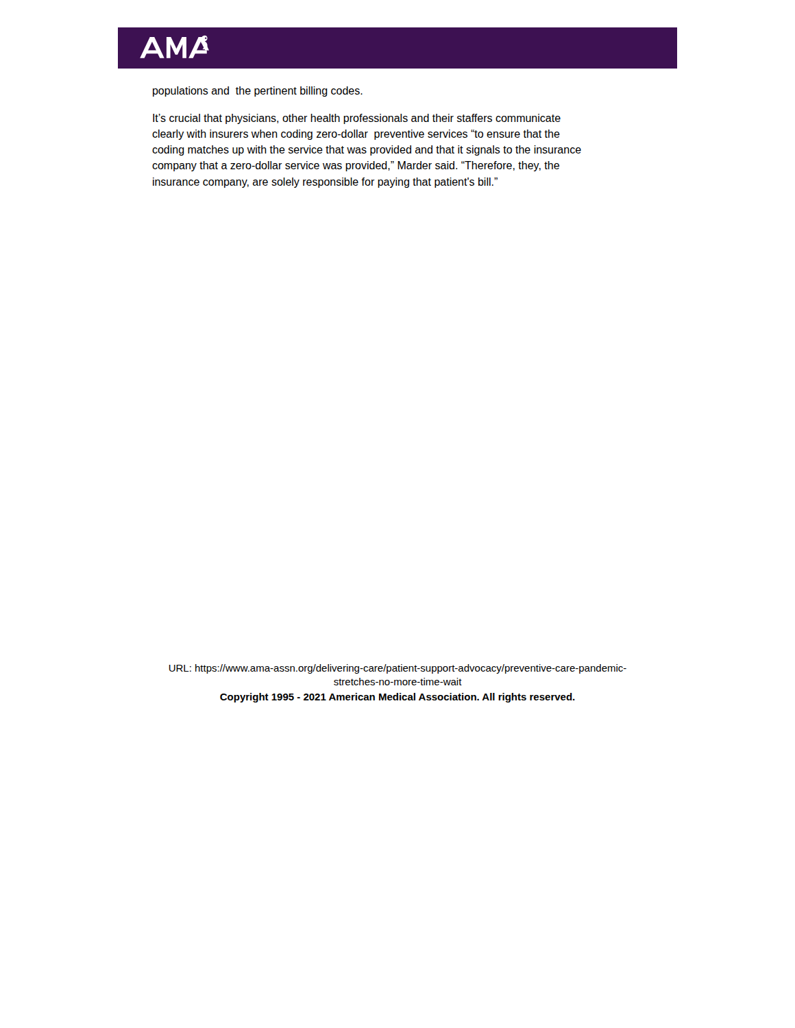populations and the pertinent billing codes.
It’s crucial that physicians, other health professionals and their staffers communicate clearly with insurers when coding zero-dollar preventive services “to ensure that the coding matches up with the service that was provided and that it signals to the insurance company that a zero-dollar service was provided,” Marder said. “Therefore, they, the insurance company, are solely responsible for paying that patient's bill.”
URL: https://www.ama-assn.org/delivering-care/patient-support-advocacy/preventive-care-pandemic-stretches-no-more-time-wait
Copyright 1995 - 2021 American Medical Association. All rights reserved.